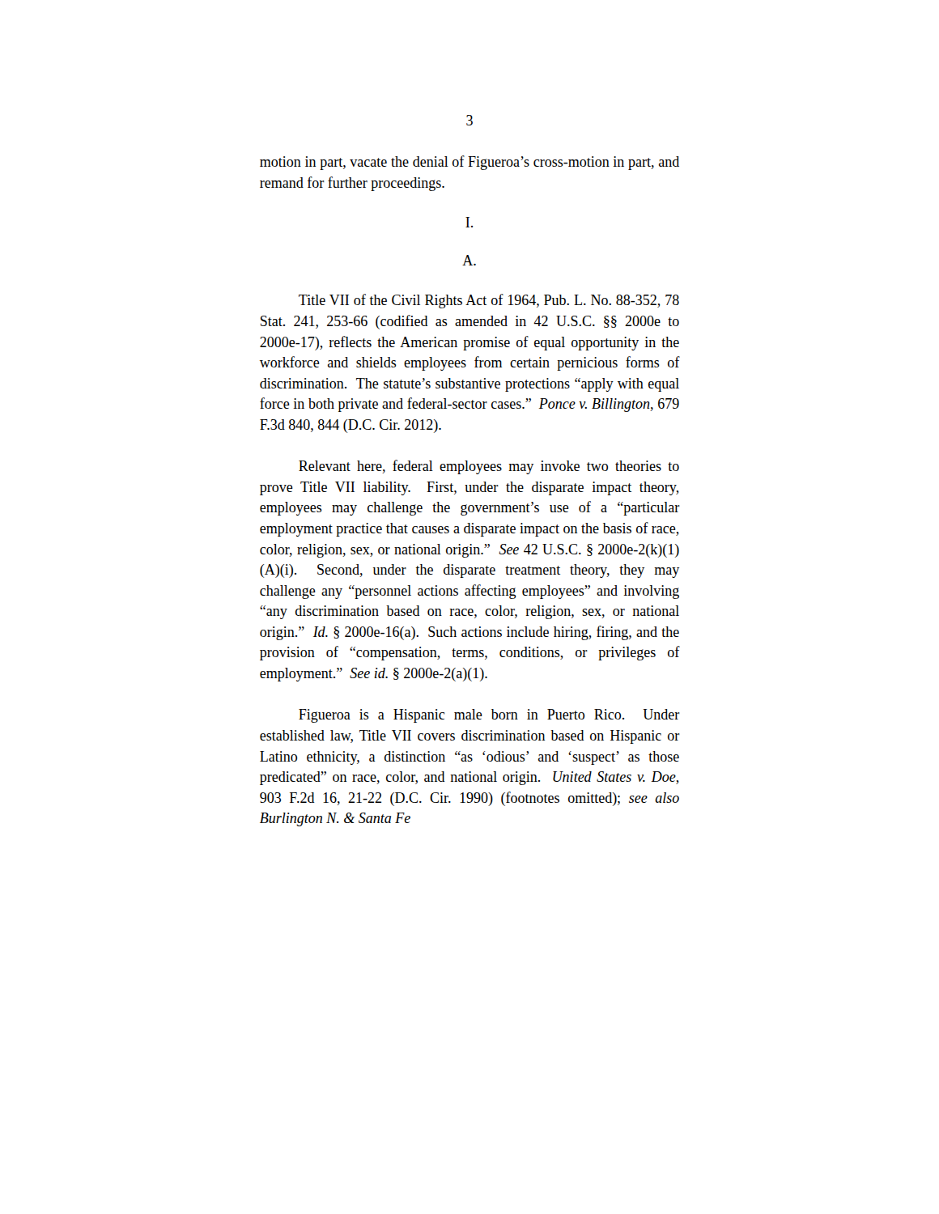3
motion in part, vacate the denial of Figueroa’s cross-motion in part, and remand for further proceedings.
I.
A.
Title VII of the Civil Rights Act of 1964, Pub. L. No. 88-352, 78 Stat. 241, 253-66 (codified as amended in 42 U.S.C. §§ 2000e to 2000e-17), reflects the American promise of equal opportunity in the workforce and shields employees from certain pernicious forms of discrimination. The statute’s substantive protections “apply with equal force in both private and federal-sector cases.” Ponce v. Billington, 679 F.3d 840, 844 (D.C. Cir. 2012).
Relevant here, federal employees may invoke two theories to prove Title VII liability. First, under the disparate impact theory, employees may challenge the government’s use of a “particular employment practice that causes a disparate impact on the basis of race, color, religion, sex, or national origin.” See 42 U.S.C. § 2000e-2(k)(1)(A)(i). Second, under the disparate treatment theory, they may challenge any “personnel actions affecting employees” and involving “any discrimination based on race, color, religion, sex, or national origin.” Id. § 2000e-16(a). Such actions include hiring, firing, and the provision of “compensation, terms, conditions, or privileges of employment.” See id. § 2000e-2(a)(1).
Figueroa is a Hispanic male born in Puerto Rico. Under established law, Title VII covers discrimination based on Hispanic or Latino ethnicity, a distinction “as ‘odious’ and ‘suspect’ as those predicated” on race, color, and national origin. United States v. Doe, 903 F.2d 16, 21-22 (D.C. Cir. 1990) (footnotes omitted); see also Burlington N. & Santa Fe